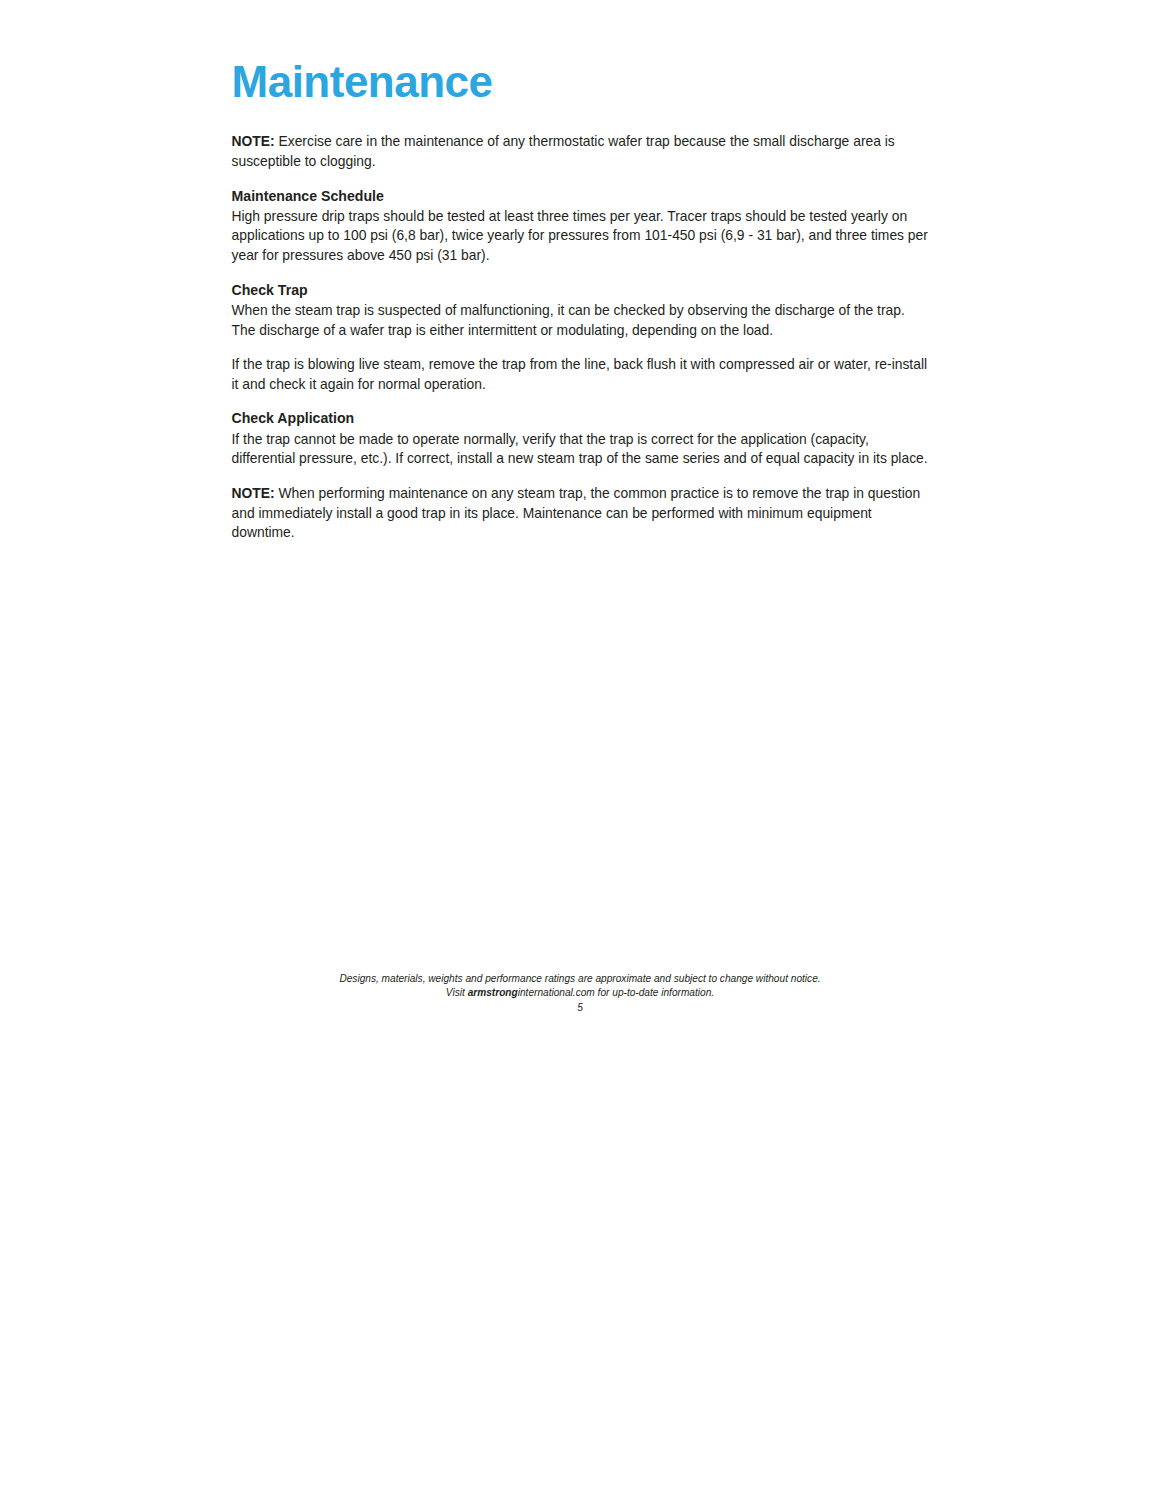Maintenance
NOTE: Exercise care in the maintenance of any thermostatic wafer trap because the small discharge area is susceptible to clogging.
Maintenance Schedule
High pressure drip traps should be tested at least three times per year. Tracer traps should be tested yearly on applications up to 100 psi (6,8 bar), twice yearly for pressures from 101-450 psi (6,9 - 31 bar), and three times per year for pressures above 450 psi (31 bar).
Check Trap
When the steam trap is suspected of malfunctioning, it can be checked by observing the discharge of the trap. The discharge of a wafer trap is either intermittent or modulating, depending on the load.
If the trap is blowing live steam, remove the trap from the line, back flush it with compressed air or water, re-install it and check it again for normal operation.
Check Application
If the trap cannot be made to operate normally, verify that the trap is correct for the application (capacity, differential pressure, etc.). If correct, install a new steam trap of the same series and of equal capacity in its place.
NOTE: When performing maintenance on any steam trap, the common practice is to remove the trap in question and immediately install a good trap in its place. Maintenance can be performed with minimum equipment downtime.
Designs, materials, weights and performance ratings are approximate and subject to change without notice.
Visit armstronginternational.com for up-to-date information.
5